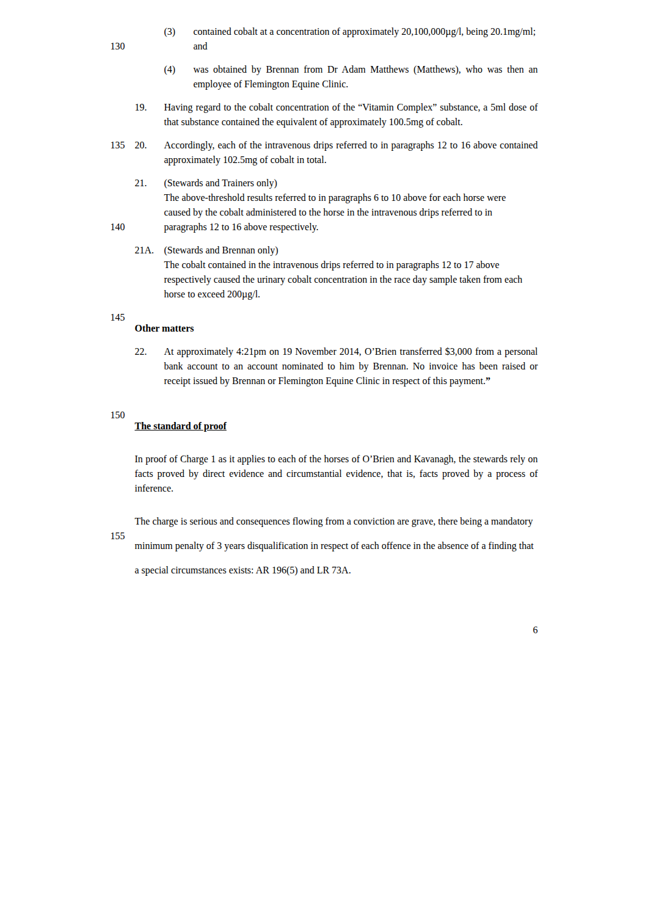(3)
contained cobalt at a concentration of approximately 20,100,000µg/l, being 20.1mg/ml;
130
and
(4)
was obtained by Brennan from Dr Adam Matthews (Matthews), who was then an employee of Flemington Equine Clinic.
19.
Having regard to the cobalt concentration of the “Vitamin Complex” substance, a 5ml dose of that substance contained the equivalent of approximately 100.5mg of cobalt.
135
20.
Accordingly, each of the intravenous drips referred to in paragraphs 12 to 16 above contained approximately 102.5mg of cobalt in total.
21.
(Stewards and Trainers only)
The above-threshold results referred to in paragraphs 6 to 10 above for each horse were
caused by the cobalt administered to the horse in the intravenous drips referred to in
140
paragraphs 12 to 16 above respectively.
21A.
(Stewards and Brennan only)
The cobalt contained in the intravenous drips referred to in paragraphs 12 to 17 above
respectively caused the urinary cobalt concentration in the race day sample taken from each
horse to exceed 200µg/l.
145
Other matters
22.
At approximately 4:21pm on 19 November 2014, O’Brien transferred $3,000 from a personal bank account to an account nominated to him by Brennan. No invoice has been raised or receipt issued by Brennan or Flemington Equine Clinic in respect of this payment.”
150
The standard of proof
In proof of Charge 1 as it applies to each of the horses of O’Brien and Kavanagh, the stewards rely on facts proved by direct evidence and circumstantial evidence, that is, facts proved by a process of inference.
The charge is serious and consequences flowing from a conviction are grave, there being a mandatory
155
minimum penalty of 3 years disqualification in respect of each offence in the absence of a finding that
a special circumstances exists: AR 196(5) and LR 73A.
6